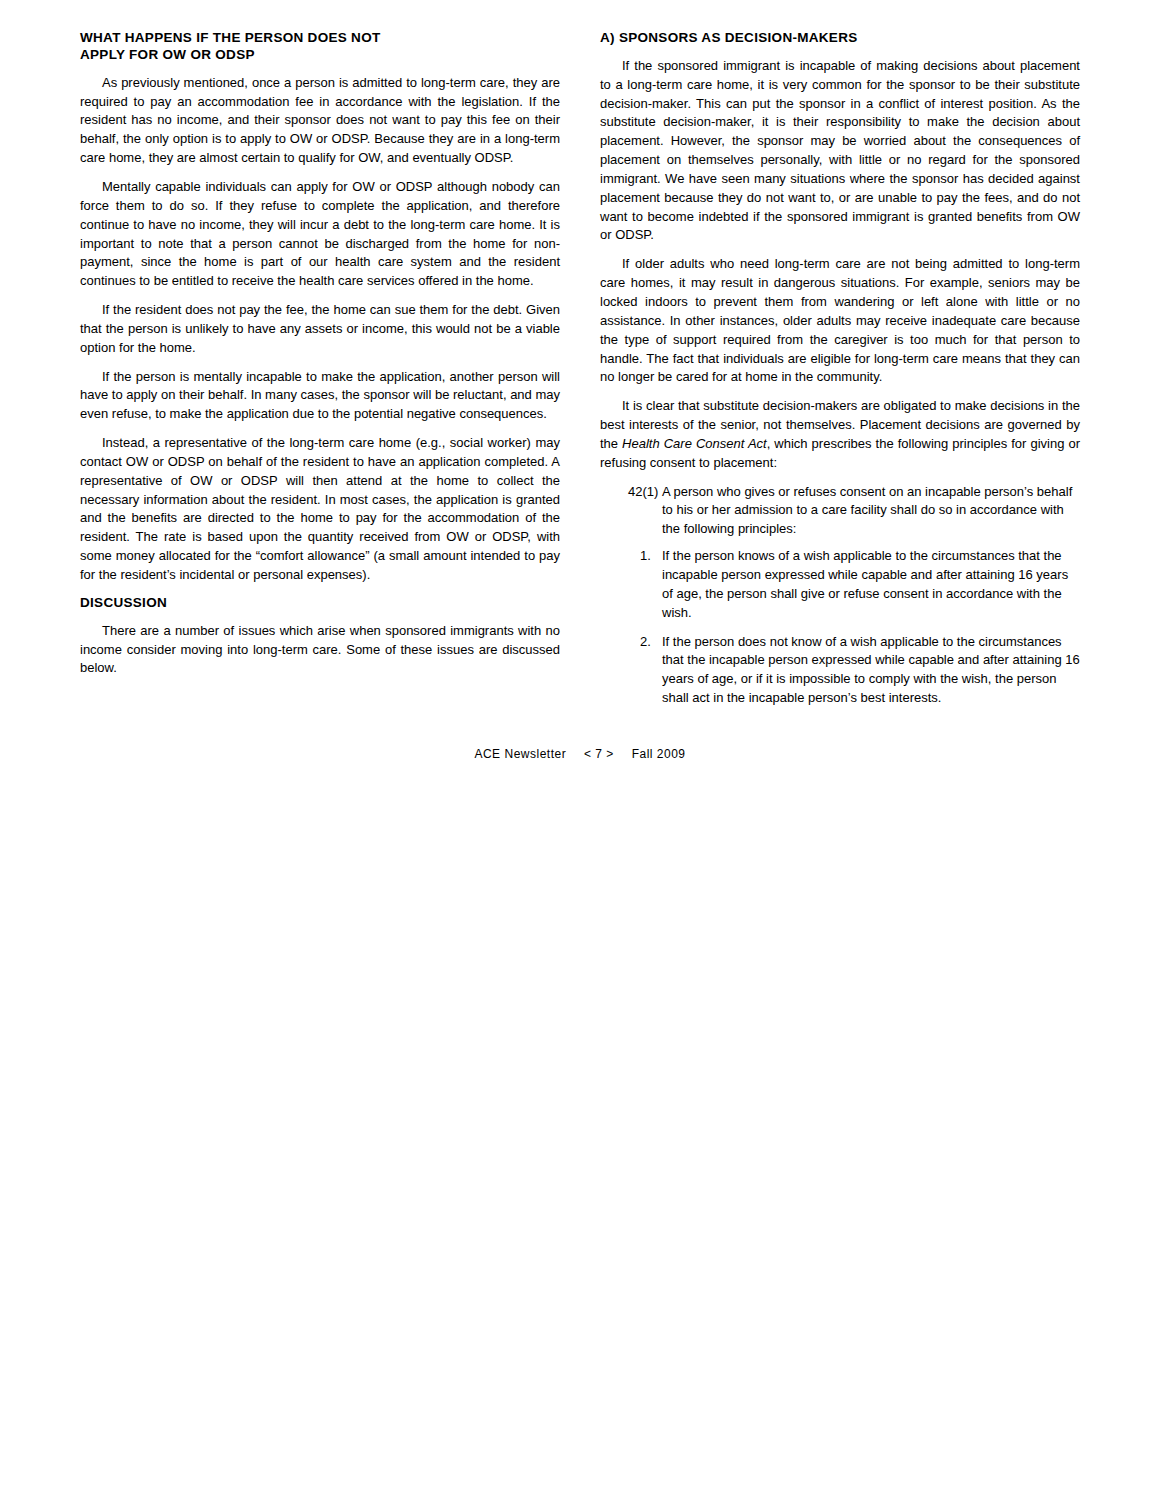What happens if the person does not
apply for OW or ODSP
As previously mentioned, once a person is admitted to long-term care, they are required to pay an accommodation fee in accordance with the legislation. If the resident has no income, and their sponsor does not want to pay this fee on their behalf, the only option is to apply to OW or ODSP. Because they are in a long-term care home, they are almost certain to qualify for OW, and eventually ODSP.
Mentally capable individuals can apply for OW or ODSP although nobody can force them to do so. If they refuse to complete the application, and therefore continue to have no income, they will incur a debt to the long-term care home. It is important to note that a person cannot be discharged from the home for non-payment, since the home is part of our health care system and the resident continues to be entitled to receive the health care services offered in the home.
If the resident does not pay the fee, the home can sue them for the debt. Given that the person is unlikely to have any assets or income, this would not be a viable option for the home.
If the person is mentally incapable to make the application, another person will have to apply on their behalf. In many cases, the sponsor will be reluctant, and may even refuse, to make the application due to the potential negative consequences.
Instead, a representative of the long-term care home (e.g., social worker) may contact OW or ODSP on behalf of the resident to have an application completed. A representative of OW or ODSP will then attend at the home to collect the necessary information about the resident. In most cases, the application is granted and the benefits are directed to the home to pay for the accommodation of the resident. The rate is based upon the quantity received from OW or ODSP, with some money allocated for the “comfort allowance” (a small amount intended to pay for the resident’s incidental or personal expenses).
Discussion
There are a number of issues which arise when sponsored immigrants with no income consider moving into long-term care. Some of these issues are discussed below.
a) Sponsors as decision-makers
If the sponsored immigrant is incapable of making decisions about placement to a long-term care home, it is very common for the sponsor to be their substitute decision-maker. This can put the sponsor in a conflict of interest position. As the substitute decision-maker, it is their responsibility to make the decision about placement. However, the sponsor may be worried about the consequences of placement on themselves personally, with little or no regard for the sponsored immigrant. We have seen many situations where the sponsor has decided against placement because they do not want to, or are unable to pay the fees, and do not want to become indebted if the sponsored immigrant is granted benefits from OW or ODSP.
If older adults who need long-term care are not being admitted to long-term care homes, it may result in dangerous situations. For example, seniors may be locked indoors to prevent them from wandering or left alone with little or no assistance. In other instances, older adults may receive inadequate care because the type of support required from the caregiver is too much for that person to handle. The fact that individuals are eligible for long-term care means that they can no longer be cared for at home in the community.
It is clear that substitute decision-makers are obligated to make decisions in the best interests of the senior, not themselves. Placement decisions are governed by the Health Care Consent Act, which prescribes the following principles for giving or refusing consent to placement:
42(1) A person who gives or refuses consent on an incapable person’s behalf to his or her admission to a care facility shall do so in accordance with the following principles:
1. If the person knows of a wish applicable to the circumstances that the incapable person expressed while capable and after attaining 16 years of age, the person shall give or refuse consent in accordance with the wish.
2. If the person does not know of a wish applicable to the circumstances that the incapable person expressed while capable and after attaining 16 years of age, or if it is impossible to comply with the wish, the person shall act in the incapable person’s best interests.
ACE Newsletter < 7 > Fall 2009